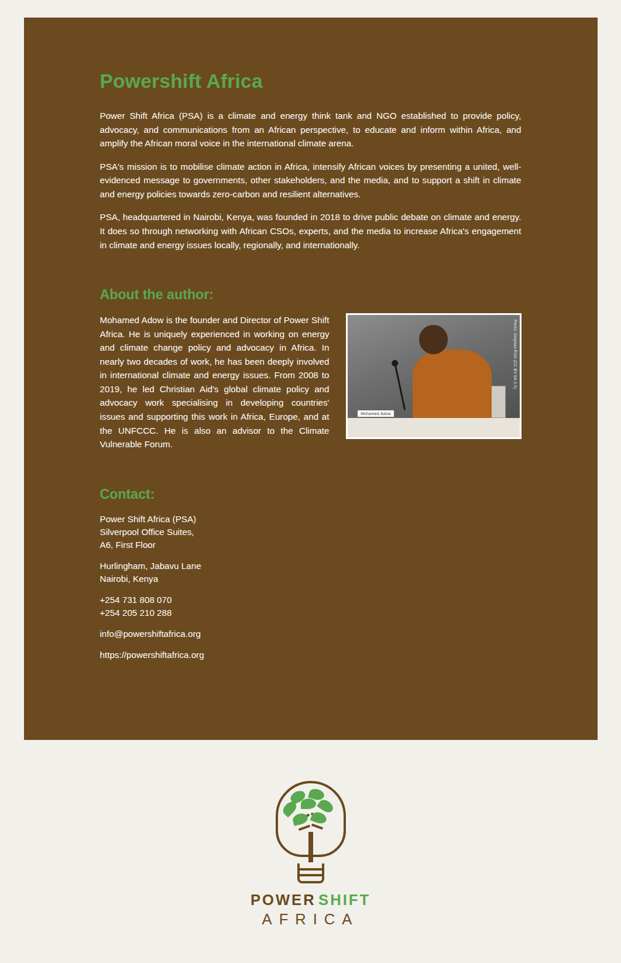Powershift Africa
Power Shift Africa (PSA) is a climate and energy think tank and NGO established to provide policy, advocacy, and communications from an African perspective, to educate and inform within Africa, and amplify the African moral voice in the international climate arena.
PSA's mission is to mobilise climate action in Africa, intensify African voices by presenting a united, well-evidenced message to governments, other stakeholders, and the media, and to support a shift in climate and energy policies towards zero-carbon and resilient alternatives.
PSA, headquartered in Nairobi, Kenya, was founded in 2018 to drive public debate on climate and energy. It does so through networking with African CSOs, experts, and the media to increase Africa's engagement in climate and energy issues locally, regionally, and internationally.
About the author:
Mohamed Adow is the founder and Director of Power Shift Africa. He is uniquely experienced in working on energy and climate change policy and advocacy in Africa. In nearly two decades of work, he has been deeply involved in international climate and energy issues. From 2008 to 2019, he led Christian Aid's global climate policy and advocacy work specialising in developing countries' issues and supporting this work in Africa, Europe, and at the UNFCCC. He is also an advisor to the Climate Vulnerable Forum.
Mohamed Adow
Photo: Stephan Röhl (CC BY-SA 2.0)
Contact:
Power Shift Africa (PSA)
Silverpool Office Suites,
A6, First Floor
Hurlingham, Jabavu Lane
Nairobi, Kenya
+254 731 808 070
+254 205 210 288
info@powershiftafrica.org
https://powershiftafrica.org
POWER SHIFT
AFRICA